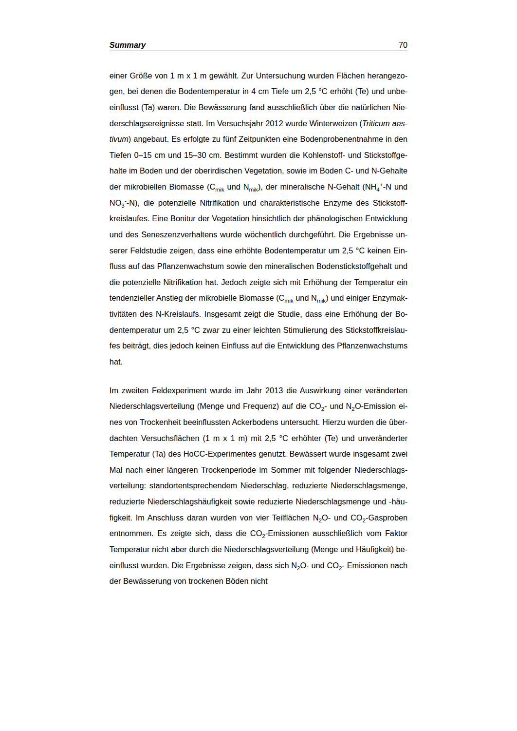Summary 70
einer Größe von 1 m x 1 m gewählt. Zur Untersuchung wurden Flächen herangezogen, bei denen die Bodentemperatur in 4 cm Tiefe um 2,5 °C erhöht (Te) und unbeeinflusst (Ta) waren. Die Bewässerung fand ausschließlich über die natürlichen Niederschlagsereignisse statt. Im Versuchsjahr 2012 wurde Winterweizen (Triticum aestivum) angebaut. Es erfolgte zu fünf Zeitpunkten eine Bodenprobenentnahme in den Tiefen 0–15 cm und 15–30 cm. Bestimmt wurden die Kohlenstoff- und Stickstoffgehalte im Boden und der oberirdischen Vegetation, sowie im Boden C- und N-Gehalte der mikrobiellen Biomasse (Cmik und Nmik), der mineralische N-Gehalt (NH4+-N und NO3--N), die potenzielle Nitrifikation und charakteristische Enzyme des Stickstoffkreislaufes. Eine Bonitur der Vegetation hinsichtlich der phänologischen Entwicklung und des Seneszenzverhaltens wurde wöchentlich durchgeführt. Die Ergebnisse unserer Feldstudie zeigen, dass eine erhöhte Bodentemperatur um 2,5 °C keinen Einfluss auf das Pflanzenwachstum sowie den mineralischen Bodenstickstoffgehalt und die potenzielle Nitrifikation hat. Jedoch zeigte sich mit Erhöhung der Temperatur ein tendenzieller Anstieg der mikrobielle Biomasse (Cmik und Nmik) und einiger Enzymaktivitäten des N-Kreislaufs. Insgesamt zeigt die Studie, dass eine Erhöhung der Bodentemperatur um 2,5 °C zwar zu einer leichten Stimulierung des Stickstoffkreislaufes beiträgt, dies jedoch keinen Einfluss auf die Entwicklung des Pflanzenwachstums hat.
Im zweiten Feldexperiment wurde im Jahr 2013 die Auswirkung einer veränderten Niederschlagsverteilung (Menge und Frequenz) auf die CO2- und N2O-Emission eines von Trockenheit beeinflussten Ackerbodens untersucht. Hierzu wurden die überdachten Versuchsflächen (1 m x 1 m) mit 2,5 °C erhöhter (Te) und unveränderter Temperatur (Ta) des HoCC-Experimentes genutzt. Bewässert wurde insgesamt zwei Mal nach einer längeren Trockenperiode im Sommer mit folgender Niederschlagsverteilung: standortentsprechendem Niederschlag, reduzierte Niederschlagsmenge, reduzierte Niederschlagshäufigkeit sowie reduzierte Niederschlagsmenge und -häufigkeit. Im Anschluss daran wurden von vier Teilflächen N2O- und CO2-Gasproben entnommen. Es zeigte sich, dass die CO2-Emissionen ausschließlich vom Faktor Temperatur nicht aber durch die Niederschlagsverteilung (Menge und Häufigkeit) beeinflusst wurden. Die Ergebnisse zeigen, dass sich N2O- und CO2- Emissionen nach der Bewässerung von trockenen Böden nicht